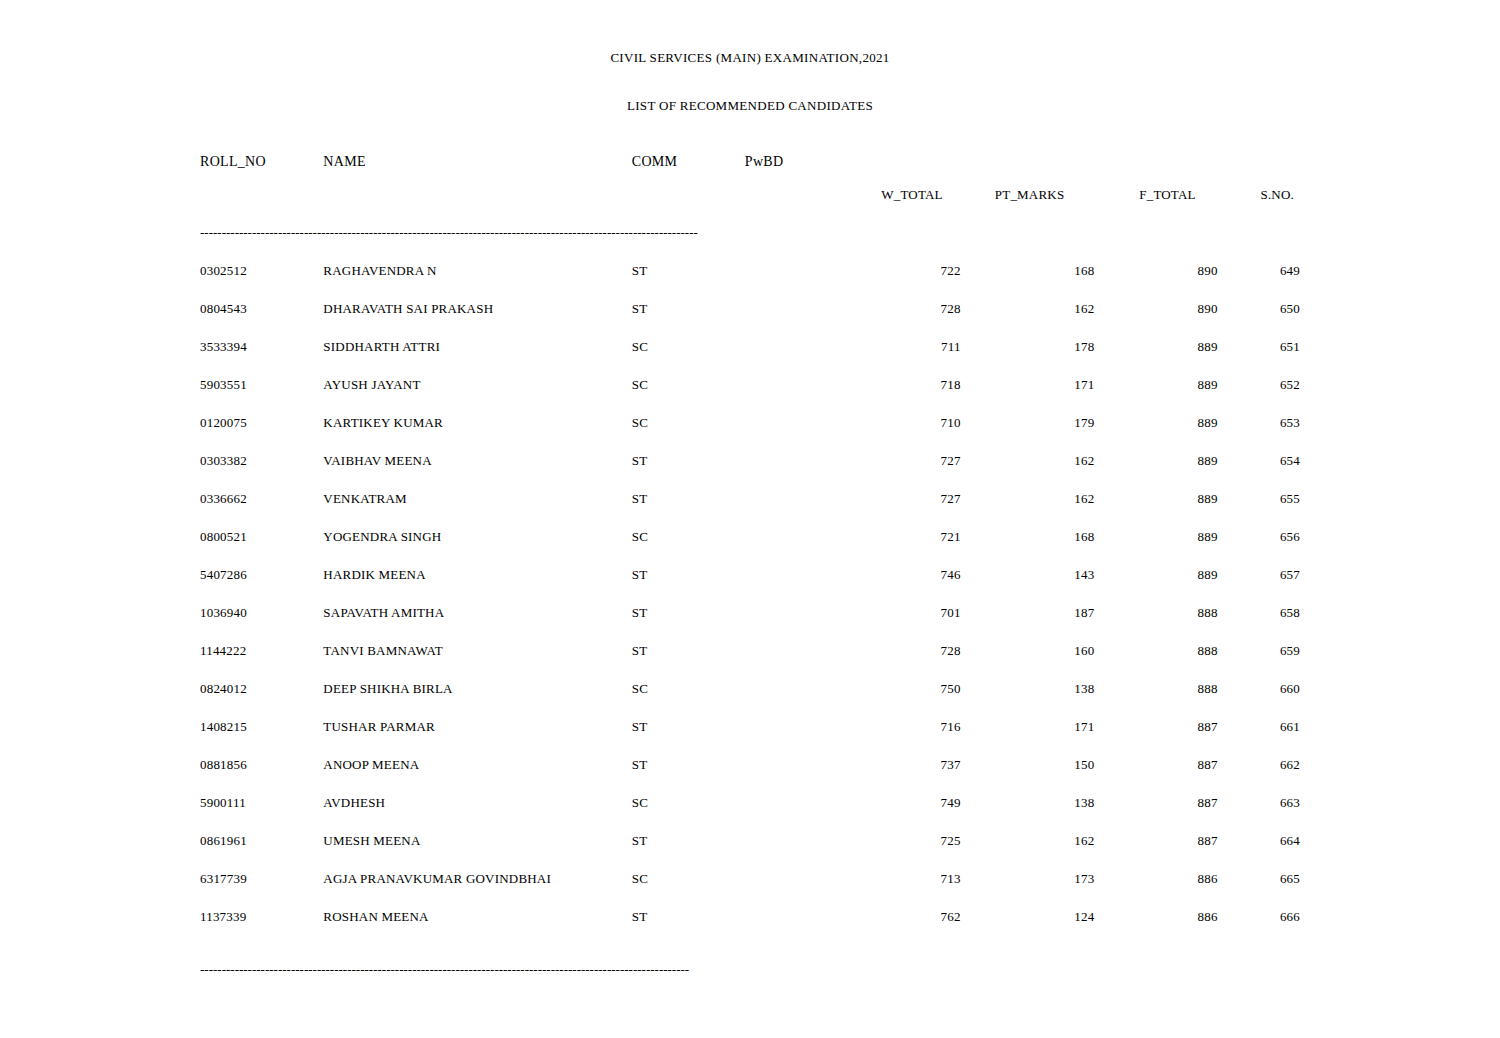CIVIL SERVICES (MAIN) EXAMINATION,2021
LIST OF RECOMMENDED CANDIDATES
| ROLL_NO | NAME | COMM | PwBD | | | | |
| --- | --- | --- | --- | --- | --- | --- | --- |
| | | | | W_TOTAL | PT_MARKS | F_TOTAL | S.NO. |
| ------------------------------------------------------------------------------------------------------------------- |
| 0302512 | RAGHAVENDRA N | ST | | 722 | 168 | 890 | 649 |
| 0804543 | DHARAVATH SAI PRAKASH | ST | | 728 | 162 | 890 | 650 |
| 3533394 | SIDDHARTH ATTRI | SC | | 711 | 178 | 889 | 651 |
| 5903551 | AYUSH JAYANT | SC | | 718 | 171 | 889 | 652 |
| 0120075 | KARTIKEY KUMAR | SC | | 710 | 179 | 889 | 653 |
| 0303382 | VAIBHAV MEENA | ST | | 727 | 162 | 889 | 654 |
| 0336662 | VENKATRAM | ST | | 727 | 162 | 889 | 655 |
| 0800521 | YOGENDRA SINGH | SC | | 721 | 168 | 889 | 656 |
| 5407286 | HARDIK MEENA | ST | | 746 | 143 | 889 | 657 |
| 1036940 | SAPAVATH AMITHA | ST | | 701 | 187 | 888 | 658 |
| 1144222 | TANVI BAMNAWAT | ST | | 728 | 160 | 888 | 659 |
| 0824012 | DEEP SHIKHA BIRLA | SC | | 750 | 138 | 888 | 660 |
| 1408215 | TUSHAR PARMAR | ST | | 716 | 171 | 887 | 661 |
| 0881856 | ANOOP MEENA | ST | | 737 | 150 | 887 | 662 |
| 5900111 | AVDHESH | SC | | 749 | 138 | 887 | 663 |
| 0861961 | UMESH MEENA | ST | | 725 | 162 | 887 | 664 |
| 6317739 | AGJA PRANAVKUMAR GOVINDBHAI | SC | | 713 | 173 | 886 | 665 |
| 1137339 | ROSHAN MEENA | ST | | 762 | 124 | 886 | 666 |
-----------------------------------------------------------------------------------------------------------------